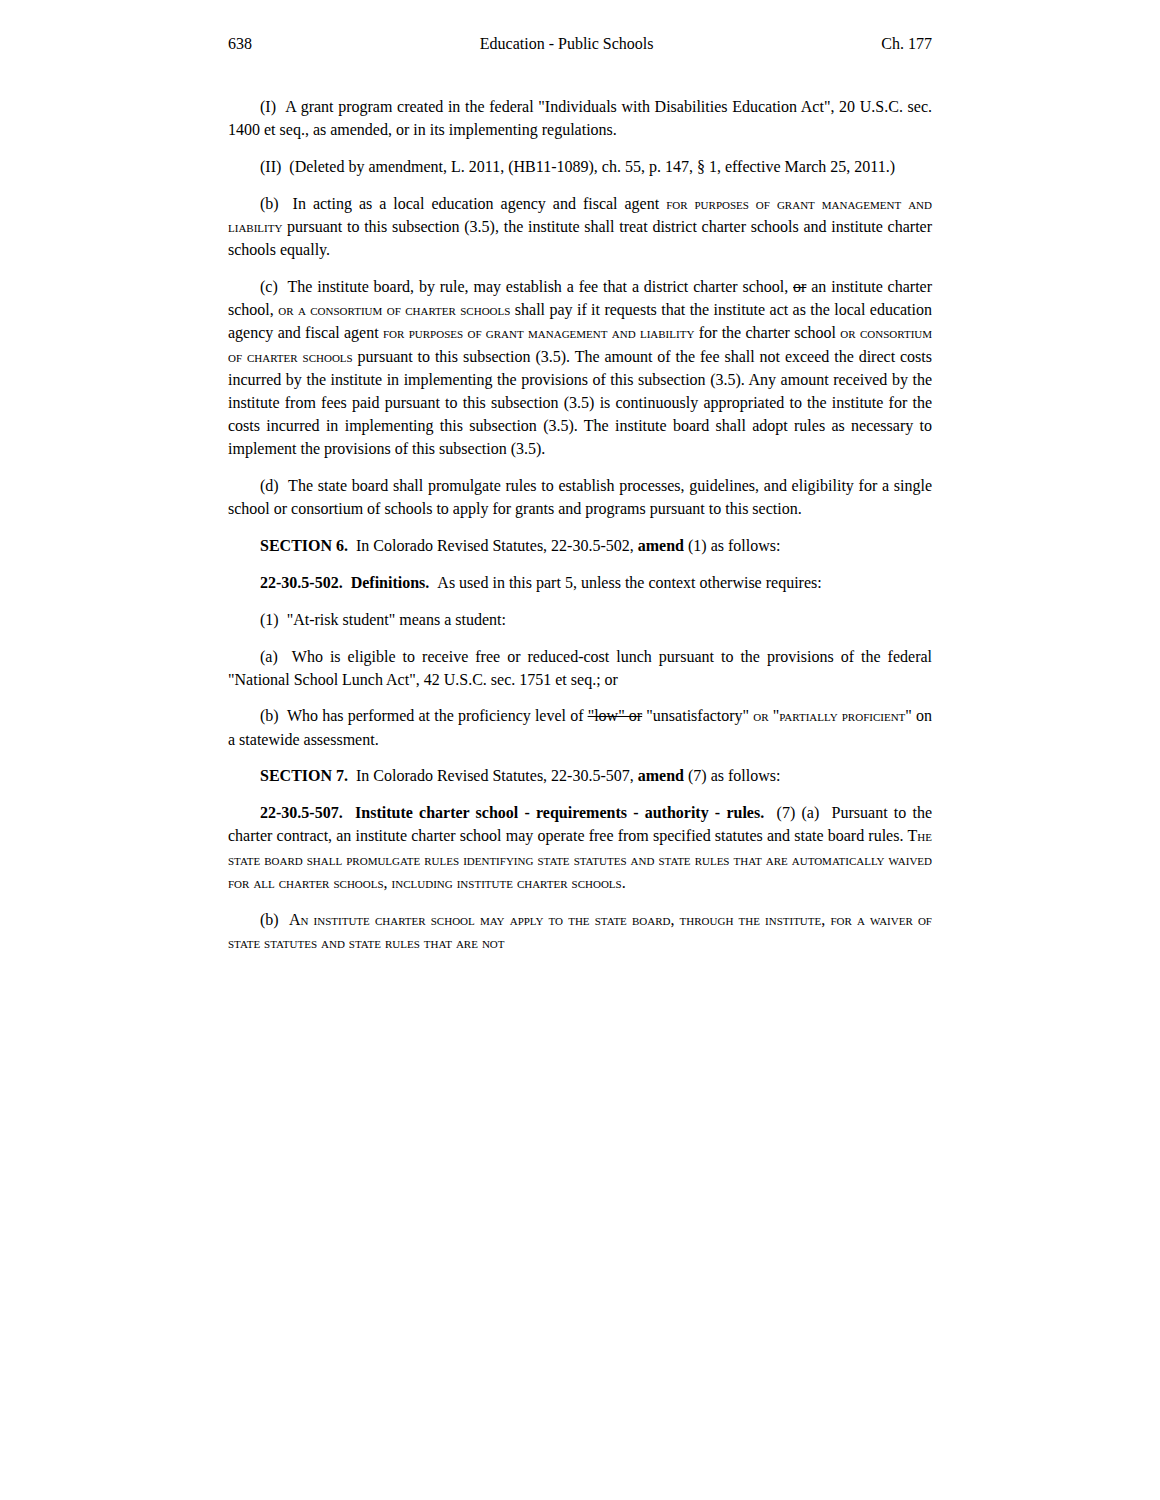638 Education - Public Schools Ch. 177
(I) A grant program created in the federal "Individuals with Disabilities Education Act", 20 U.S.C. sec. 1400 et seq., as amended, or in its implementing regulations.
(II) (Deleted by amendment, L. 2011, (HB11-1089), ch. 55, p. 147, § 1, effective March 25, 2011.)
(b) In acting as a local education agency and fiscal agent for purposes of grant management and liability pursuant to this subsection (3.5), the institute shall treat district charter schools and institute charter schools equally.
(c) The institute board, by rule, may establish a fee that a district charter school, or an institute charter school, or a consortium of charter schools shall pay if it requests that the institute act as the local education agency and fiscal agent for purposes of grant management and liability for the charter school or consortium of charter schools pursuant to this subsection (3.5). The amount of the fee shall not exceed the direct costs incurred by the institute in implementing the provisions of this subsection (3.5). Any amount received by the institute from fees paid pursuant to this subsection (3.5) is continuously appropriated to the institute for the costs incurred in implementing this subsection (3.5). The institute board shall adopt rules as necessary to implement the provisions of this subsection (3.5).
(d) The state board shall promulgate rules to establish processes, guidelines, and eligibility for a single school or consortium of schools to apply for grants and programs pursuant to this section.
SECTION 6. In Colorado Revised Statutes, 22-30.5-502, amend (1) as follows:
22-30.5-502. Definitions. As used in this part 5, unless the context otherwise requires:
(1) "At-risk student" means a student:
(a) Who is eligible to receive free or reduced-cost lunch pursuant to the provisions of the federal "National School Lunch Act", 42 U.S.C. sec. 1751 et seq.; or
(b) Who has performed at the proficiency level of "low" or "unsatisfactory" or "partially proficient" on a statewide assessment.
SECTION 7. In Colorado Revised Statutes, 22-30.5-507, amend (7) as follows:
22-30.5-507. Institute charter school - requirements - authority - rules. (7) (a) Pursuant to the charter contract, an institute charter school may operate free from specified statutes and state board rules. The state board shall promulgate rules identifying state statutes and state rules that are automatically waived for all charter schools, including institute charter schools.
(b) An institute charter school may apply to the state board, through the institute, for a waiver of state statutes and state rules that are not